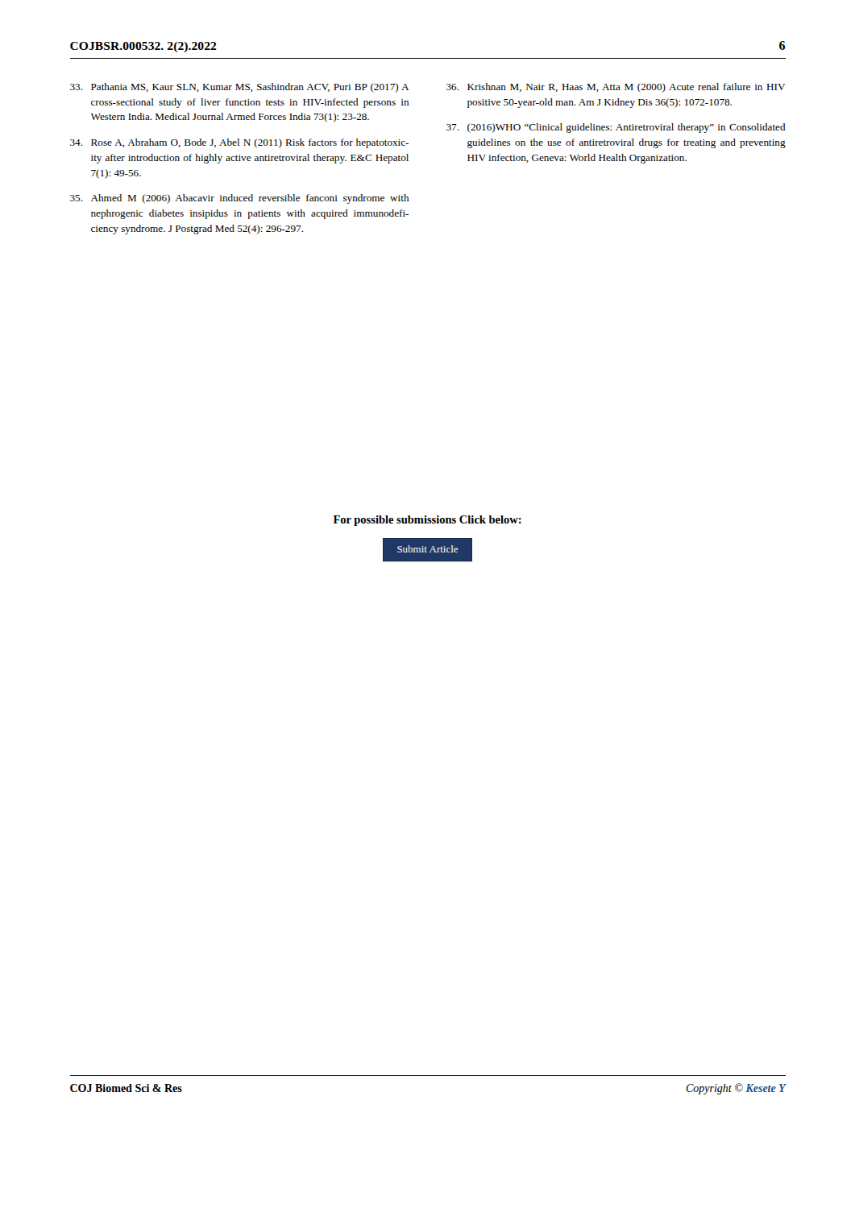COJBSR.000532. 2(2).2022
6
33. Pathania MS, Kaur SLN, Kumar MS, Sashindran ACV, Puri BP (2017) A cross-sectional study of liver function tests in HIV-infected persons in Western India. Medical Journal Armed Forces India 73(1): 23-28.
34. Rose A, Abraham O, Bode J, Abel N (2011) Risk factors for hepatotoxicity after introduction of highly active antiretroviral therapy. E&C Hepatol 7(1): 49-56.
35. Ahmed M (2006) Abacavir induced reversible fanconi syndrome with nephrogenic diabetes insipidus in patients with acquired immunodeficiency syndrome. J Postgrad Med 52(4): 296-297.
36. Krishnan M, Nair R, Haas M, Atta M (2000) Acute renal failure in HIV positive 50-year-old man. Am J Kidney Dis 36(5): 1072-1078.
37.(2016)WHO “Clinical guidelines: Antiretroviral therapy” in Consolidated guidelines on the use of antiretroviral drugs for treating and preventing HIV infection, Geneva: World Health Organization.
For possible submissions Click below:
Submit Article
COJ Biomed Sci & Res
Copyright © Kesete Y